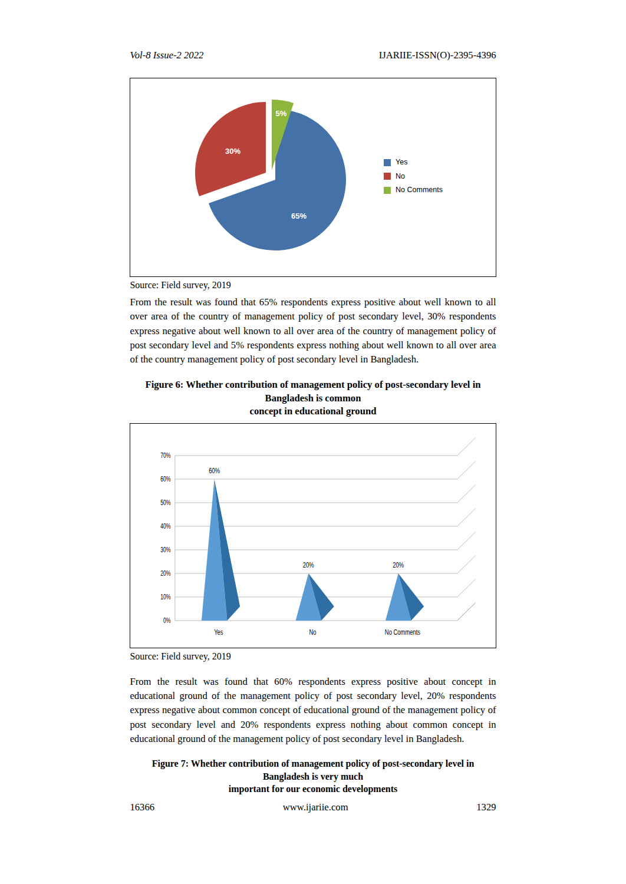Vol-8 Issue-2 2022
IJARIIE-ISSN(O)-2395-4396
65% 30% 5%
Yes
No
No Comments
Source: Field survey, 2019
From the result was found that 65% respondents express positive about well known to all over area of the country of management policy of post secondary level, 30% respondents express negative about well known to all over area of the country of management policy of post secondary level and 5% respondents express nothing about well known to all over area of the country management policy of post secondary level in Bangladesh.
Figure 6: Whether contribution of management policy of post-secondary level in Bangladesh is common
concept in educational ground
70% 60% 50% 40% 30% 20% 10% 0% 60% 20% 20% Yes No No Comments
Source: Field survey, 2019
From the result was found that 60% respondents express positive about concept in educational ground of the management policy of post secondary level, 20% respondents express negative about common concept of educational ground of the management policy of post secondary level and 20% respondents express nothing about common concept in educational ground of the management policy of post secondary level in Bangladesh.
Figure 7: Whether contribution of management policy of post-secondary level in Bangladesh is very much
important for our economic developments
16366
www.ijariie.com
1329